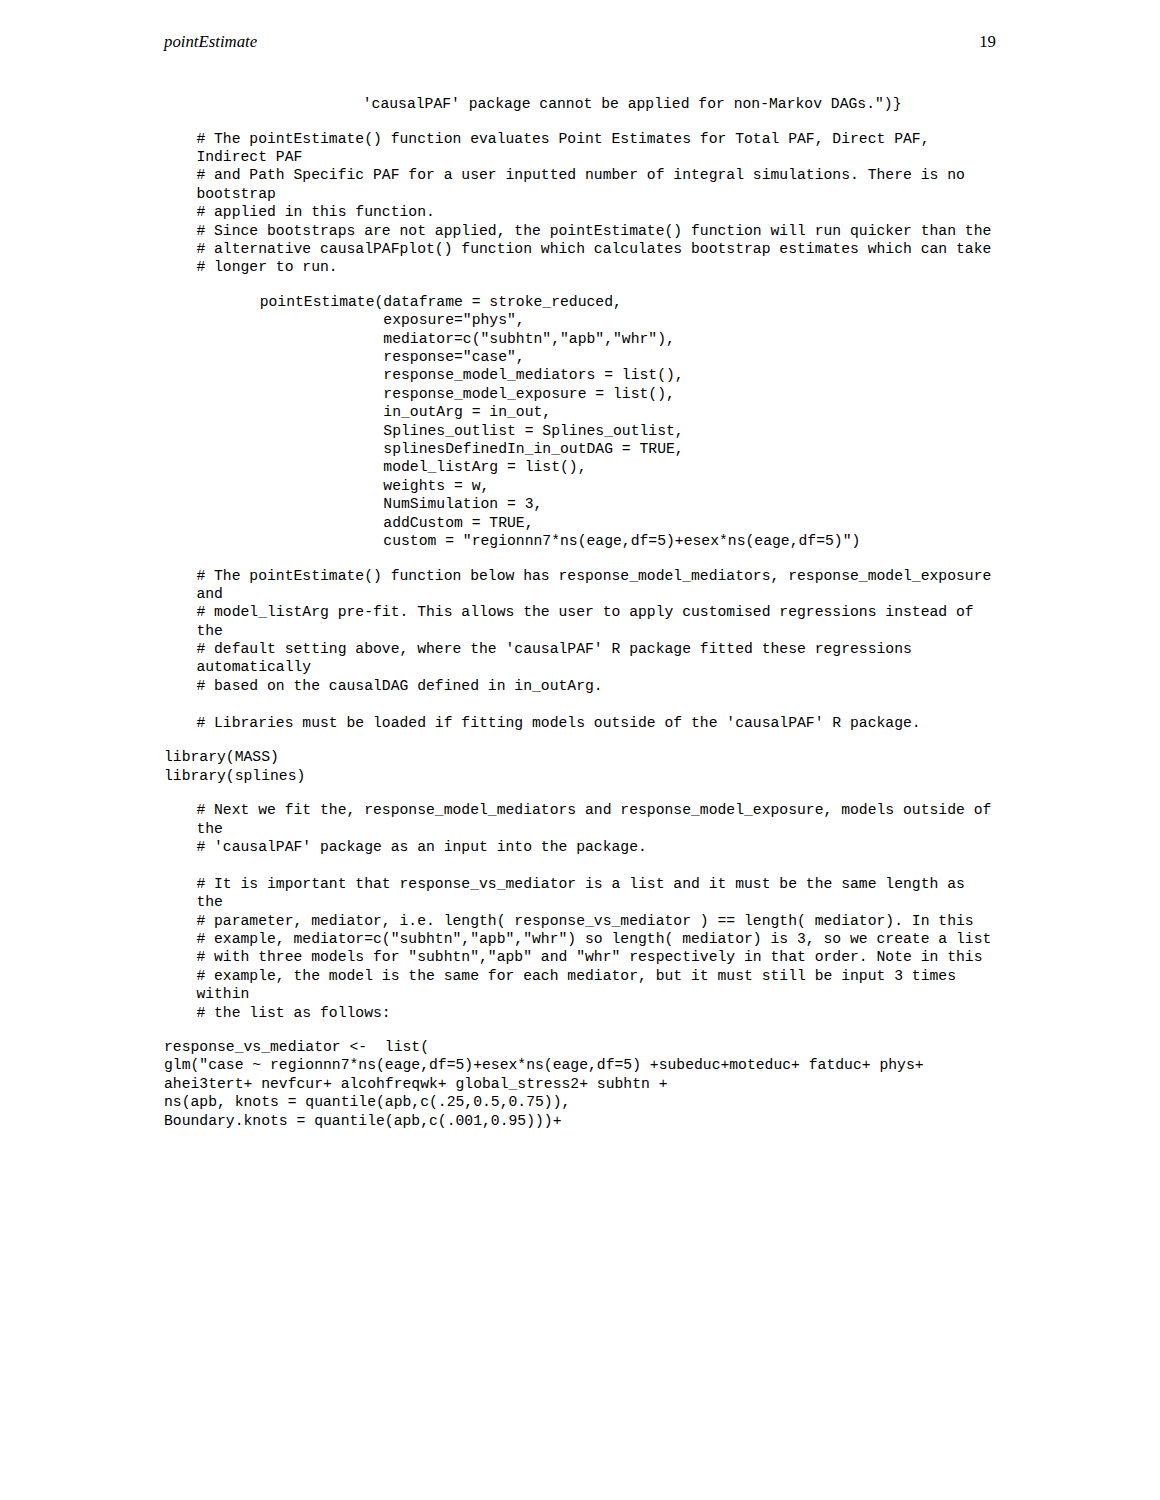pointEstimate 19
'causalPAF' package cannot be applied for non-Markov DAGs.")}
# The pointEstimate() function evaluates Point Estimates for Total PAF, Direct PAF, Indirect PAF
# and Path Specific PAF for a user inputted number of integral simulations. There is no bootstrap
# applied in this function.
# Since bootstraps are not applied, the pointEstimate() function will run quicker than the
# alternative causalPAFplot() function which calculates bootstrap estimates which can take
# longer to run.
pointEstimate(dataframe = stroke_reduced,
              exposure="phys",
              mediator=c("subhtn","apb","whr"),
              response="case",
              response_model_mediators = list(),
              response_model_exposure = list(),
              in_outArg = in_out,
              Splines_outlist = Splines_outlist,
              splinesDefinedIn_in_outDAG = TRUE,
              model_listArg = list(),
              weights = w,
              NumSimulation = 3,
              addCustom = TRUE,
              custom = "regionnn7*ns(eage,df=5)+esex*ns(eage,df=5)")
# The pointEstimate() function below has response_model_mediators, response_model_exposure and
# model_listArg pre-fit. This allows the user to apply customised regressions instead of the
# default setting above, where the 'causalPAF' R package fitted these regressions automatically
# based on the causalDAG defined in in_outArg.

# Libraries must be loaded if fitting models outside of the 'causalPAF' R package.
library(MASS)
library(splines)
# Next we fit the, response_model_mediators and response_model_exposure, models outside of the
# 'causalPAF' package as an input into the package.

# It is important that response_vs_mediator is a list and it must be the same length as the
# parameter, mediator, i.e. length( response_vs_mediator ) == length( mediator). In this
# example, mediator=c("subhtn","apb","whr") so length( mediator) is 3, so we create a list
# with three models for "subhtn","apb" and "whr" respectively in that order. Note in this
# example, the model is the same for each mediator, but it must still be input 3 times within
# the list as follows:
response_vs_mediator <-  list(
glm("case ~ regionnn7*ns(eage,df=5)+esex*ns(eage,df=5) +subeduc+moteduc+ fatduc+ phys+
ahei3tert+ nevfcur+ alcohfreqwk+ global_stress2+ subhtn +
ns(apb, knots = quantile(apb,c(.25,0.5,0.75)),
Boundary.knots = quantile(apb,c(.001,0.95)))+